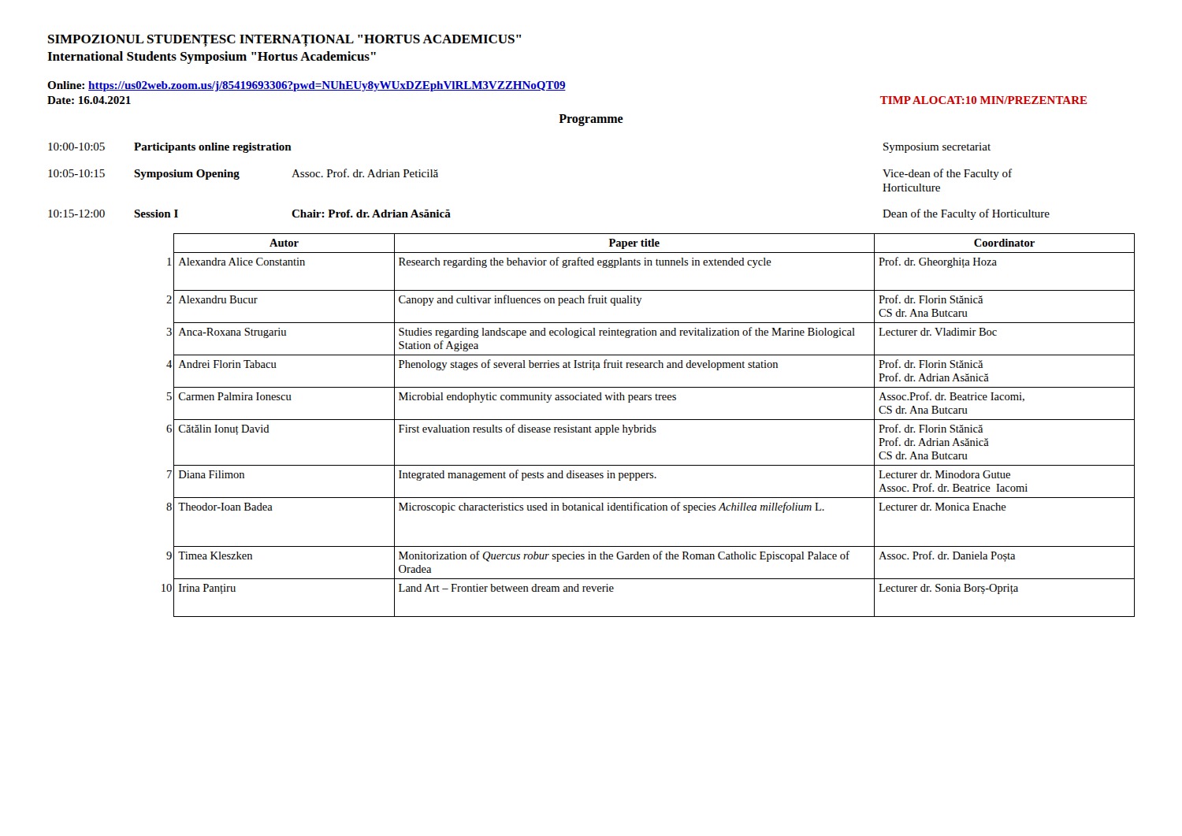SIMPOZIONUL STUDENȚESC INTERNAȚIONAL "HORTUS ACADEMICUS"
International Students Symposium "Hortus Academicus"
Online: https://us02web.zoom.us/j/85419693306?pwd=NUhEUy8yWUxDZEphVlRLM3VZZHNoQT09
Date: 16.04.2021 TIMP ALOCAT:10 MIN/PREZENTARE
Programme
10:00-10:05
Participants online registration
Symposium secretariat
10:05-10:15
Symposium Opening
Assoc. Prof. dr. Adrian Peticilă
Vice-dean of the Faculty of
Horticulture
10:15-12:00
Session I
Chair: Prof. dr. Adrian Asănică
Dean of the Faculty of Horticulture
| | Autor | Paper title | Coordinator |
| 1 | Alexandra Alice Constantin | Research regarding the behavior of grafted eggplants in tunnels in extended cycle | Prof. dr. Gheorghița Hoza |
| 2 | Alexandru Bucur | Canopy and cultivar influences on peach fruit quality | Prof. dr. Florin Stănică CS dr. Ana Butcaru |
| 3 | Anca-Roxana Strugariu | Studies regarding landscape and ecological reintegration and revitalization of the Marine Biological Station of Agigea | Lecturer dr. Vladimir Boc |
| 4 | Andrei Florin Tabacu | Phenology stages of several berries at Istrița fruit research and development station | Prof. dr. Florin Stănică Prof. dr. Adrian Asănică |
| 5 | Carmen Palmira Ionescu | Microbial endophytic community associated with pears trees | Assoc.Prof. dr. Beatrice Iacomi, CS dr. Ana Butcaru |
| 6 | Cătălin Ionuț David | First evaluation results of disease resistant apple hybrids | Prof. dr. Florin Stănică Prof. dr. Adrian Asănică CS dr. Ana Butcaru |
| 7 | Diana Filimon | Integrated management of pests and diseases in peppers. | Lecturer dr. Minodora Gutue Assoc. Prof. dr. Beatrice Iacomi |
| 8 | Theodor-Ioan Badea | Microscopic characteristics used in botanical identification of species Achillea millefolium L. | Lecturer dr. Monica Enache |
| 9 | Timea Kleszken | Monitorization of Quercus robur species in the Garden of the Roman Catholic Episcopal Palace of Oradea | Assoc. Prof. dr. Daniela Poșta |
| 10 | Irina Panțiru | Land Art – Frontier between dream and reverie | Lecturer dr. Sonia Borș-Oprița |